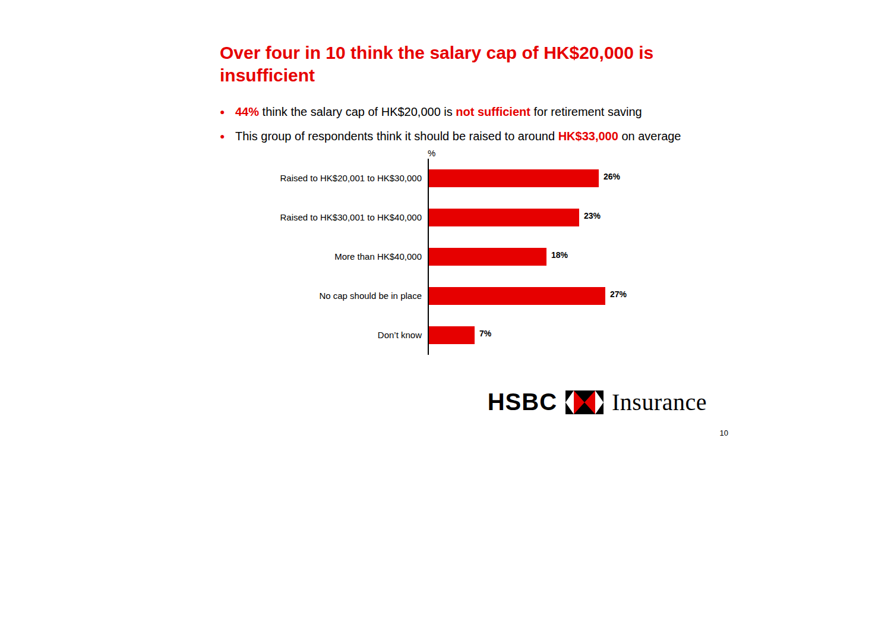Over four in 10 think the salary cap of HK$20,000 is insufficient
44% think the salary cap of HK$20,000 is not sufficient for retirement saving
This group of respondents think it should be raised to around HK$33,000 on average
%
Raised to HK$20,001 to HK$30,000
26%
Raised to HK$30,001 to HK$40,000
23%
More than HK$40,000
18%
No cap should be in place
27%
Don’t know
7%
HSBC Insurance
10